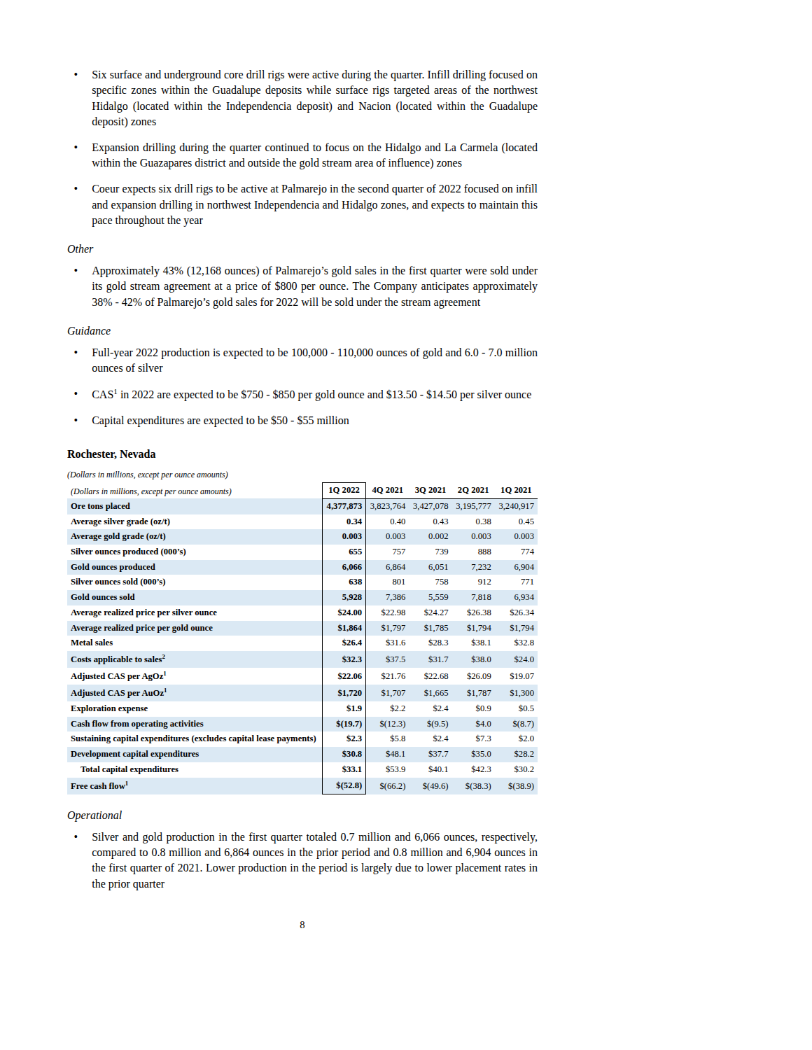Six surface and underground core drill rigs were active during the quarter. Infill drilling focused on specific zones within the Guadalupe deposits while surface rigs targeted areas of the northwest Hidalgo (located within the Independencia deposit) and Nacion (located within the Guadalupe deposit) zones
Expansion drilling during the quarter continued to focus on the Hidalgo and La Carmela (located within the Guazapares district and outside the gold stream area of influence) zones
Coeur expects six drill rigs to be active at Palmarejo in the second quarter of 2022 focused on infill and expansion drilling in northwest Independencia and Hidalgo zones, and expects to maintain this pace throughout the year
Other
Approximately 43% (12,168 ounces) of Palmarejo’s gold sales in the first quarter were sold under its gold stream agreement at a price of $800 per ounce. The Company anticipates approximately 38% - 42% of Palmarejo’s gold sales for 2022 will be sold under the stream agreement
Guidance
Full-year 2022 production is expected to be 100,000 - 110,000 ounces of gold and 6.0 - 7.0 million ounces of silver
CAS1 in 2022 are expected to be $750 - $850 per gold ounce and $13.50 - $14.50 per silver ounce
Capital expenditures are expected to be $50 - $55 million
Rochester, Nevada
(Dollars in millions, except per ounce amounts)
| (Dollars in millions, except per ounce amounts) | 1Q 2022 | 4Q 2021 | 3Q 2021 | 2Q 2021 | 1Q 2021 |
| --- | --- | --- | --- | --- | --- |
| Ore tons placed | 4,377,873 | 3,823,764 | 3,427,078 | 3,195,777 | 3,240,917 |
| Average silver grade (oz/t) | 0.34 | 0.40 | 0.43 | 0.38 | 0.45 |
| Average gold grade (oz/t) | 0.003 | 0.003 | 0.002 | 0.003 | 0.003 |
| Silver ounces produced (000’s) | 655 | 757 | 739 | 888 | 774 |
| Gold ounces produced | 6,066 | 6,864 | 6,051 | 7,232 | 6,904 |
| Silver ounces sold (000’s) | 638 | 801 | 758 | 912 | 771 |
| Gold ounces sold | 5,928 | 7,386 | 5,559 | 7,818 | 6,934 |
| Average realized price per silver ounce | $24.00 | $22.98 | $24.27 | $26.38 | $26.34 |
| Average realized price per gold ounce | $1,864 | $1,797 | $1,785 | $1,794 | $1,794 |
| Metal sales | $26.4 | $31.6 | $28.3 | $38.1 | $32.8 |
| Costs applicable to sales 2 | $32.3 | $37.5 | $31.7 | $38.0 | $24.0 |
| Adjusted CAS per AgOz 1 | $22.06 | $21.76 | $22.68 | $26.09 | $19.07 |
| Adjusted CAS per AuOz 1 | $1,720 | $1,707 | $1,665 | $1,787 | $1,300 |
| Exploration expense | $1.9 | $2.2 | $2.4 | $0.9 | $0.5 |
| Cash flow from operating activities | $(19.7) | $(12.3) | $(9.5) | $4.0 | $(8.7) |
| Sustaining capital expenditures (excludes capital lease payments) | $2.3 | $5.8 | $2.4 | $7.3 | $2.0 |
| Development capital expenditures | $30.8 | $48.1 | $37.7 | $35.0 | $28.2 |
| Total capital expenditures | $33.1 | $53.9 | $40.1 | $42.3 | $30.2 |
| Free cash flow 1 | $(52.8) | $(66.2) | $(49.6) | $(38.3) | $(38.9) |
Operational
Silver and gold production in the first quarter totaled 0.7 million and 6,066 ounces, respectively, compared to 0.8 million and 6,864 ounces in the prior period and 0.8 million and 6,904 ounces in the first quarter of 2021. Lower production in the period is largely due to lower placement rates in the prior quarter
8